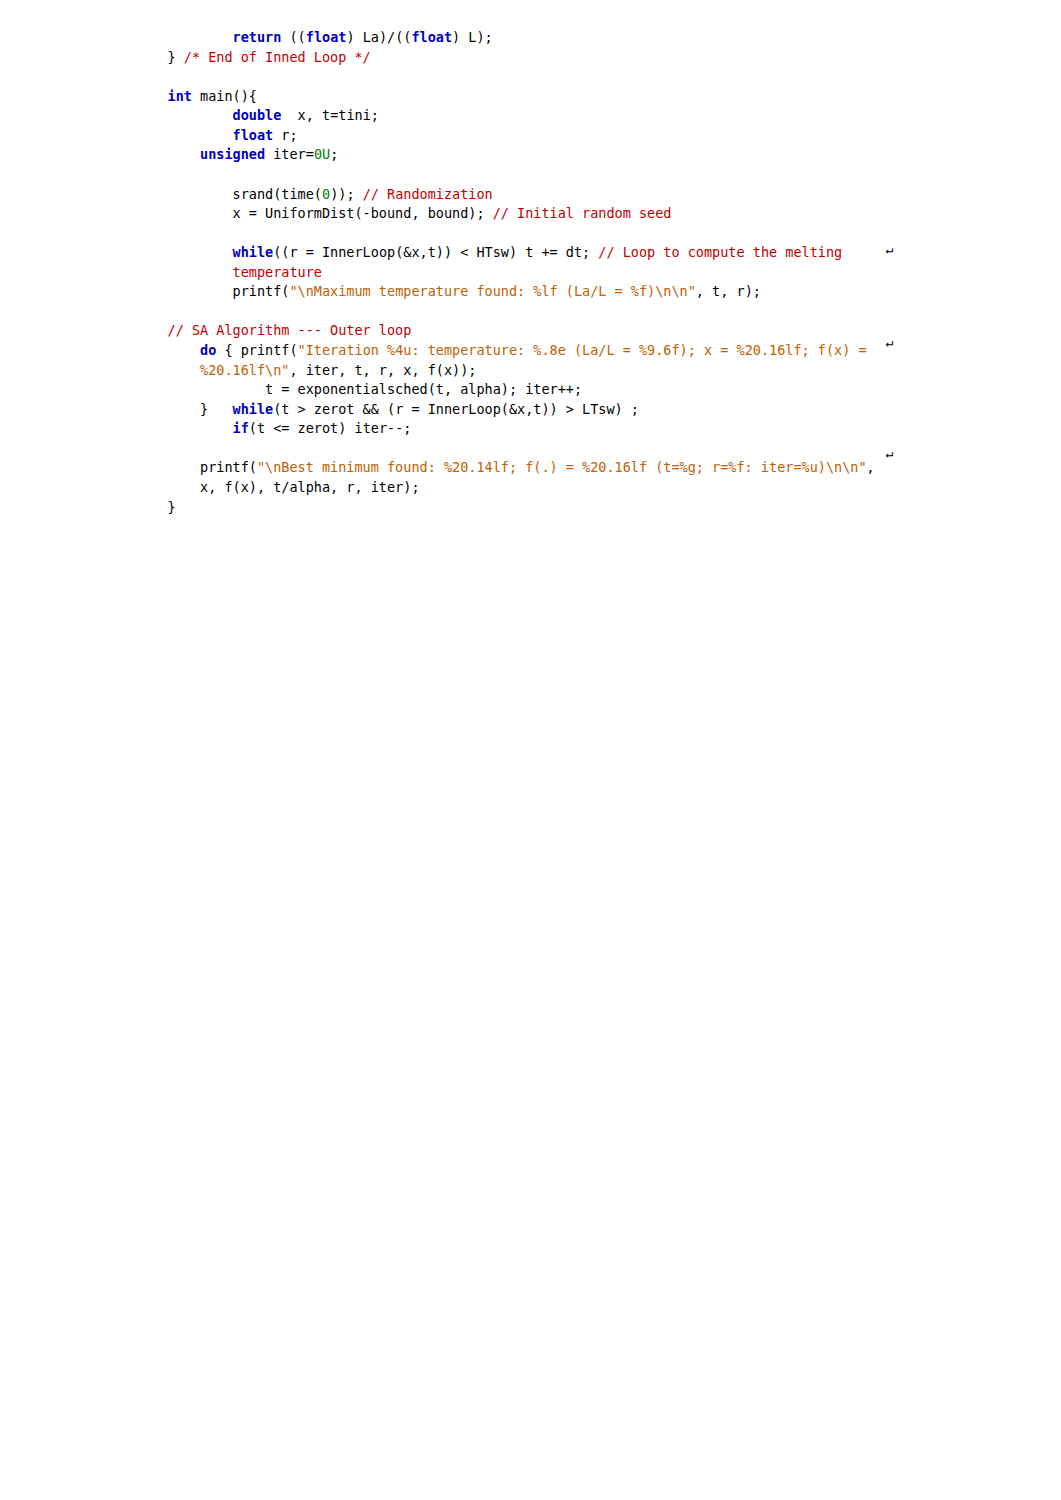↵ ↵ ↵
        return ((float) La)/((float) L);
} /* End of Inned Loop */

int main(){
        double  x, t=tini;
        float r;
    unsigned iter=0U;

        srand(time(0)); // Randomization
        x = UniformDist(-bound, bound); // Initial random seed

        while((r = InnerLoop(&x,t)) < HTsw) t += dt; // Loop to compute the melting
        temperature
        printf("\nMaximum temperature found: %lf (La/L = %f)\n\n", t, r);

// SA Algorithm --- Outer loop
    do { printf("Iteration %4u: temperature: %.8e (La/L = %9.6f); x = %20.16lf; f(x) =
    %20.16lf\n", iter, t, r, x, f(x));
            t = exponentialsched(t, alpha); iter++;
    }   while(t > zerot && (r = InnerLoop(&x,t)) > LTsw) ;
        if(t <= zerot) iter--;

    printf("\nBest minimum found: %20.14lf; f(.) = %20.16lf (t=%g; r=%f: iter=%u)\n\n",
    x, f(x), t/alpha, r, iter);
}